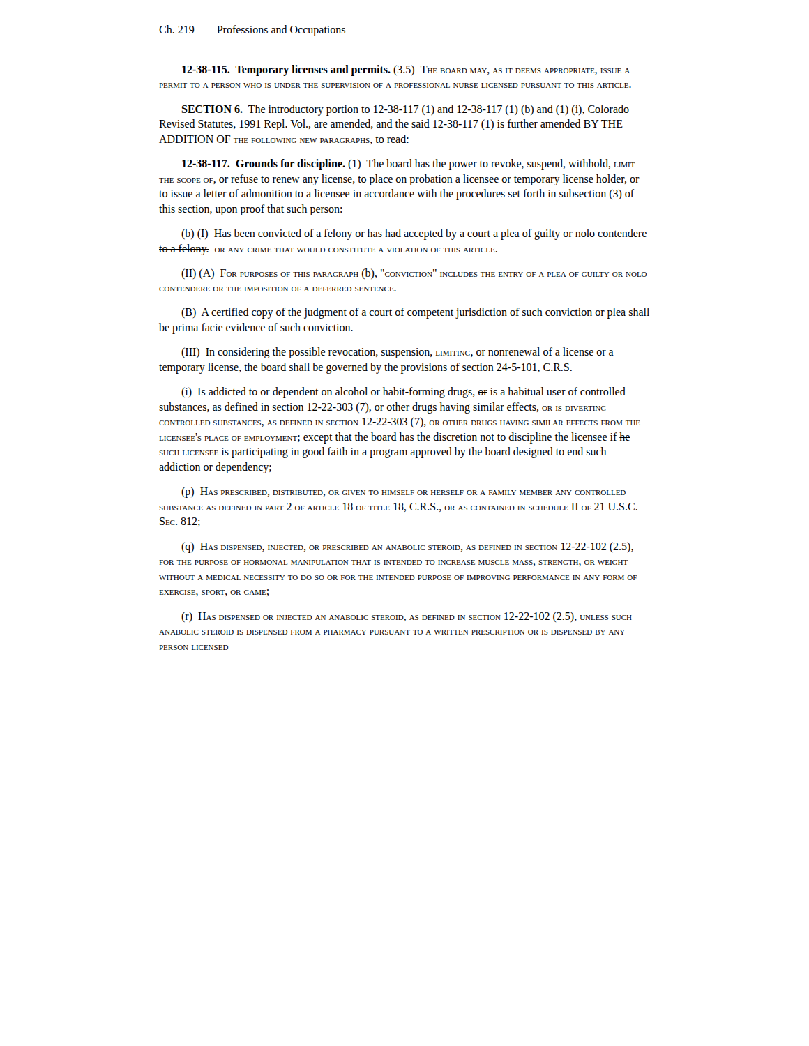Ch. 219 Professions and Occupations
12-38-115. Temporary licenses and permits. (3.5) The board may, as it deems appropriate, issue a permit to a person who is under the supervision of a professional nurse licensed pursuant to this article.
SECTION 6. The introductory portion to 12-38-117 (1) and 12-38-117 (1) (b) and (1) (i), Colorado Revised Statutes, 1991 Repl. Vol., are amended, and the said 12-38-117 (1) is further amended BY THE ADDITION OF the following new paragraphs, to read:
12-38-117. Grounds for discipline. (1) The board has the power to revoke, suspend, withhold, limit the scope of, or refuse to renew any license, to place on probation a licensee or temporary license holder, or to issue a letter of admonition to a licensee in accordance with the procedures set forth in subsection (3) of this section, upon proof that such person:
(b) (I) Has been convicted of a felony or has had accepted by a court a plea of guilty or nolo contendere to a felony. or any crime that would constitute a violation of this article.
(II) (A) For purposes of this paragraph (b), "conviction" includes the entry of a plea of guilty or nolo contendere or the imposition of a deferred sentence.
(B) A certified copy of the judgment of a court of competent jurisdiction of such conviction or plea shall be prima facie evidence of such conviction.
(III) In considering the possible revocation, suspension, limiting, or nonrenewal of a license or a temporary license, the board shall be governed by the provisions of section 24-5-101, C.R.S.
(i) Is addicted to or dependent on alcohol or habit-forming drugs, or is a habitual user of controlled substances, as defined in section 12-22-303 (7), or other drugs having similar effects, or is diverting controlled substances, as defined in section 12-22-303 (7), or other drugs having similar effects from the licensee's place of employment; except that the board has the discretion not to discipline the licensee if he such licensee is participating in good faith in a program approved by the board designed to end such addiction or dependency;
(p) Has prescribed, distributed, or given to himself or herself or a family member any controlled substance as defined in part 2 of article 18 of title 18, C.R.S., or as contained in schedule II of 21 U.S.C. Sec. 812;
(q) Has dispensed, injected, or prescribed an anabolic steroid, as defined in section 12-22-102 (2.5), for the purpose of hormonal manipulation that is intended to increase muscle mass, strength, or weight without a medical necessity to do so or for the intended purpose of improving performance in any form of exercise, sport, or game;
(r) Has dispensed or injected an anabolic steroid, as defined in section 12-22-102 (2.5), unless such anabolic steroid is dispensed from a pharmacy pursuant to a written prescription or is dispensed by any person licensed